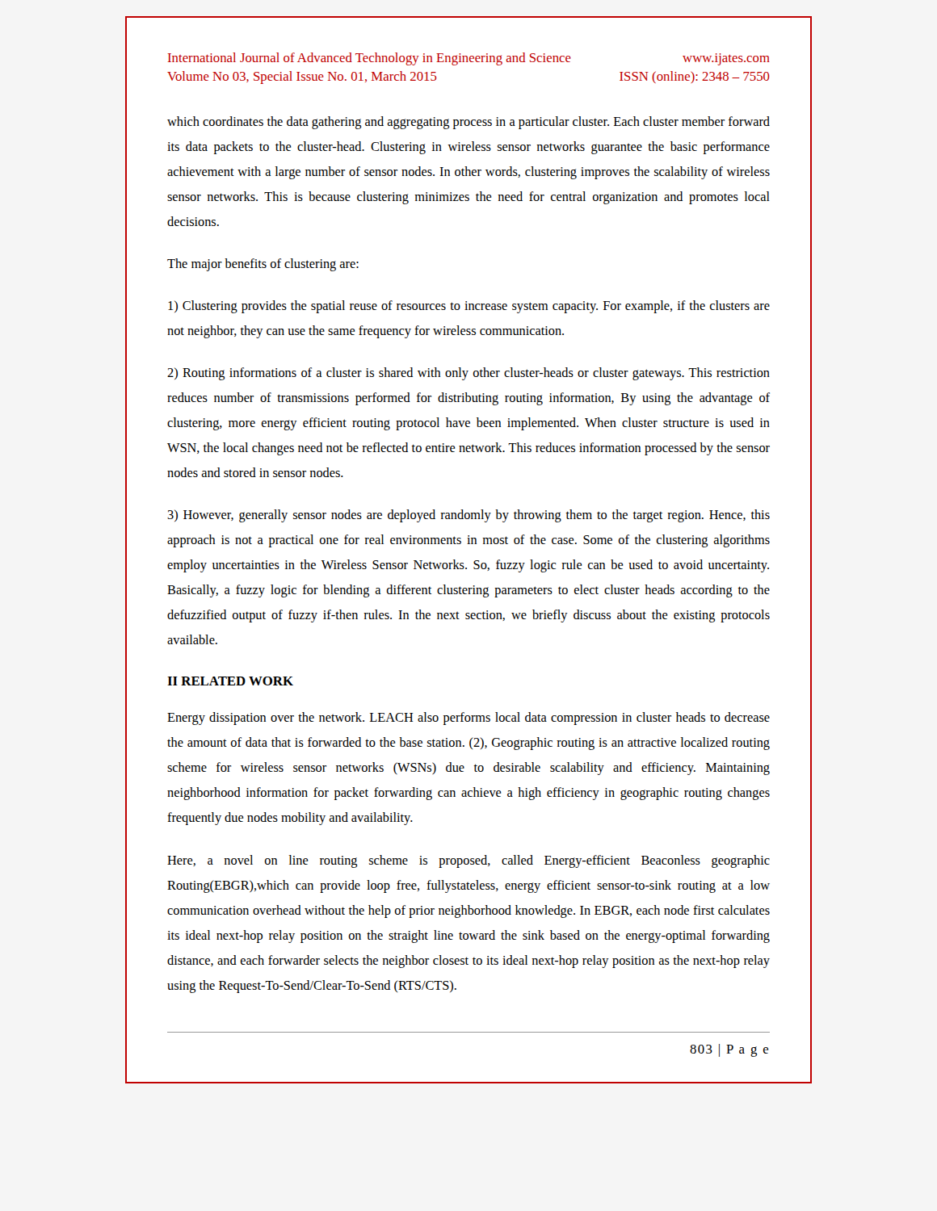International Journal of Advanced Technology in Engineering and Science www.ijates.com
Volume No 03, Special Issue No. 01, March 2015 ISSN (online): 2348 – 7550
which coordinates the data gathering and aggregating process in a particular cluster. Each cluster member forward its data packets to the cluster-head. Clustering in wireless sensor networks guarantee the basic performance achievement with a large number of sensor nodes. In other words, clustering improves the scalability of wireless sensor networks. This is because clustering minimizes the need for central organization and promotes local decisions.
The major benefits of clustering are:
1) Clustering provides the spatial reuse of resources to increase system capacity. For example, if the clusters are not neighbor, they can use the same frequency for wireless communication.
2) Routing informations of a cluster is shared with only other cluster-heads or cluster gateways. This restriction reduces number of transmissions performed for distributing routing information, By using the advantage of clustering, more energy efficient routing protocol have been implemented. When cluster structure is used in WSN, the local changes need not be reflected to entire network. This reduces information processed by the sensor nodes and stored in sensor nodes.
3) However, generally sensor nodes are deployed randomly by throwing them to the target region. Hence, this approach is not a practical one for real environments in most of the case. Some of the clustering algorithms employ uncertainties in the Wireless Sensor Networks. So, fuzzy logic rule can be used to avoid uncertainty. Basically, a fuzzy logic for blending a different clustering parameters to elect cluster heads according to the defuzzified output of fuzzy if-then rules. In the next section, we briefly discuss about the existing protocols available.
II RELATED WORK
Energy dissipation over the network. LEACH also performs local data compression in cluster heads to decrease the amount of data that is forwarded to the base station. (2), Geographic routing is an attractive localized routing scheme for wireless sensor networks (WSNs) due to desirable scalability and efficiency. Maintaining neighborhood information for packet forwarding can achieve a high efficiency in geographic routing changes frequently due nodes mobility and availability.
Here, a novel on line routing scheme is proposed, called Energy-efficient Beaconless geographic Routing(EBGR),which can provide loop free, fullystateless, energy efficient sensor-to-sink routing at a low communication overhead without the help of prior neighborhood knowledge. In EBGR, each node first calculates its ideal next-hop relay position on the straight line toward the sink based on the energy-optimal forwarding distance, and each forwarder selects the neighbor closest to its ideal next-hop relay position as the next-hop relay using the Request-To-Send/Clear-To-Send (RTS/CTS).
803 | P a g e